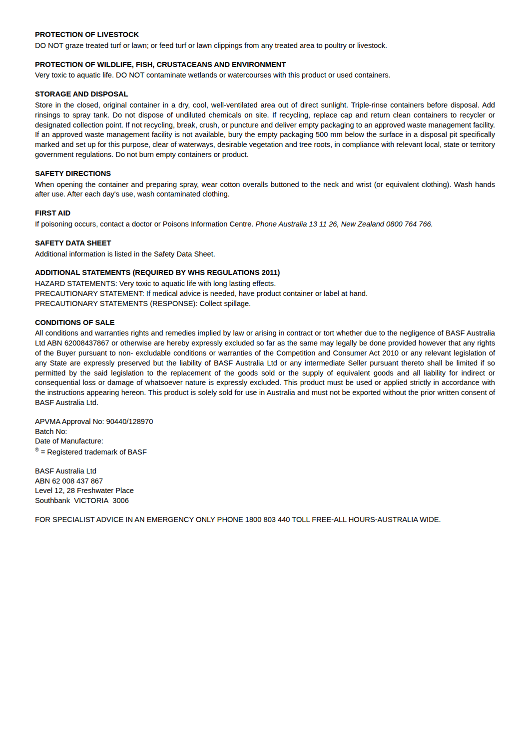Protection of Livestock
DO NOT graze treated turf or lawn; or feed turf or lawn clippings from any treated area to poultry or livestock.
Protection of Wildlife, Fish, Crustaceans and Environment
Very toxic to aquatic life. DO NOT contaminate wetlands or watercourses with this product or used containers.
Storage and Disposal
Store in the closed, original container in a dry, cool, well-ventilated area out of direct sunlight. Triple-rinse containers before disposal. Add rinsings to spray tank. Do not dispose of undiluted chemicals on site. If recycling, replace cap and return clean containers to recycler or designated collection point. If not recycling, break, crush, or puncture and deliver empty packaging to an approved waste management facility. If an approved waste management facility is not available, bury the empty packaging 500 mm below the surface in a disposal pit specifically marked and set up for this purpose, clear of waterways, desirable vegetation and tree roots, in compliance with relevant local, state or territory government regulations. Do not burn empty containers or product.
Safety Directions
When opening the container and preparing spray, wear cotton overalls buttoned to the neck and wrist (or equivalent clothing). Wash hands after use. After each day's use, wash contaminated clothing.
First Aid
If poisoning occurs, contact a doctor or Poisons Information Centre. Phone Australia 13 11 26, New Zealand 0800 764 766.
Safety Data Sheet
Additional information is listed in the Safety Data Sheet.
Additional Statements (required by WHS REGULATIONS 2011)
HAZARD STATEMENTS: Very toxic to aquatic life with long lasting effects.
PRECAUTIONARY STATEMENT: If medical advice is needed, have product container or label at hand.
PRECAUTIONARY STATEMENTS (RESPONSE): Collect spillage.
Conditions of Sale
All conditions and warranties rights and remedies implied by law or arising in contract or tort whether due to the negligence of BASF Australia Ltd ABN 62008437867 or otherwise are hereby expressly excluded so far as the same may legally be done provided however that any rights of the Buyer pursuant to non- excludable conditions or warranties of the Competition and Consumer Act 2010 or any relevant legislation of any State are expressly preserved but the liability of BASF Australia Ltd or any intermediate Seller pursuant thereto shall be limited if so permitted by the said legislation to the replacement of the goods sold or the supply of equivalent goods and all liability for indirect or consequential loss or damage of whatsoever nature is expressly excluded. This product must be used or applied strictly in accordance with the instructions appearing hereon. This product is solely sold for use in Australia and must not be exported without the prior written consent of BASF Australia Ltd.
APVMA Approval No: 90440/128970
Batch No:
Date of Manufacture:
® = Registered trademark of BASF
BASF Australia Ltd
ABN 62 008 437 867
Level 12, 28 Freshwater Place
Southbank VICTORIA 3006
FOR SPECIALIST ADVICE IN AN EMERGENCY ONLY PHONE 1800 803 440 TOLL FREE-ALL HOURS-AUSTRALIA WIDE.